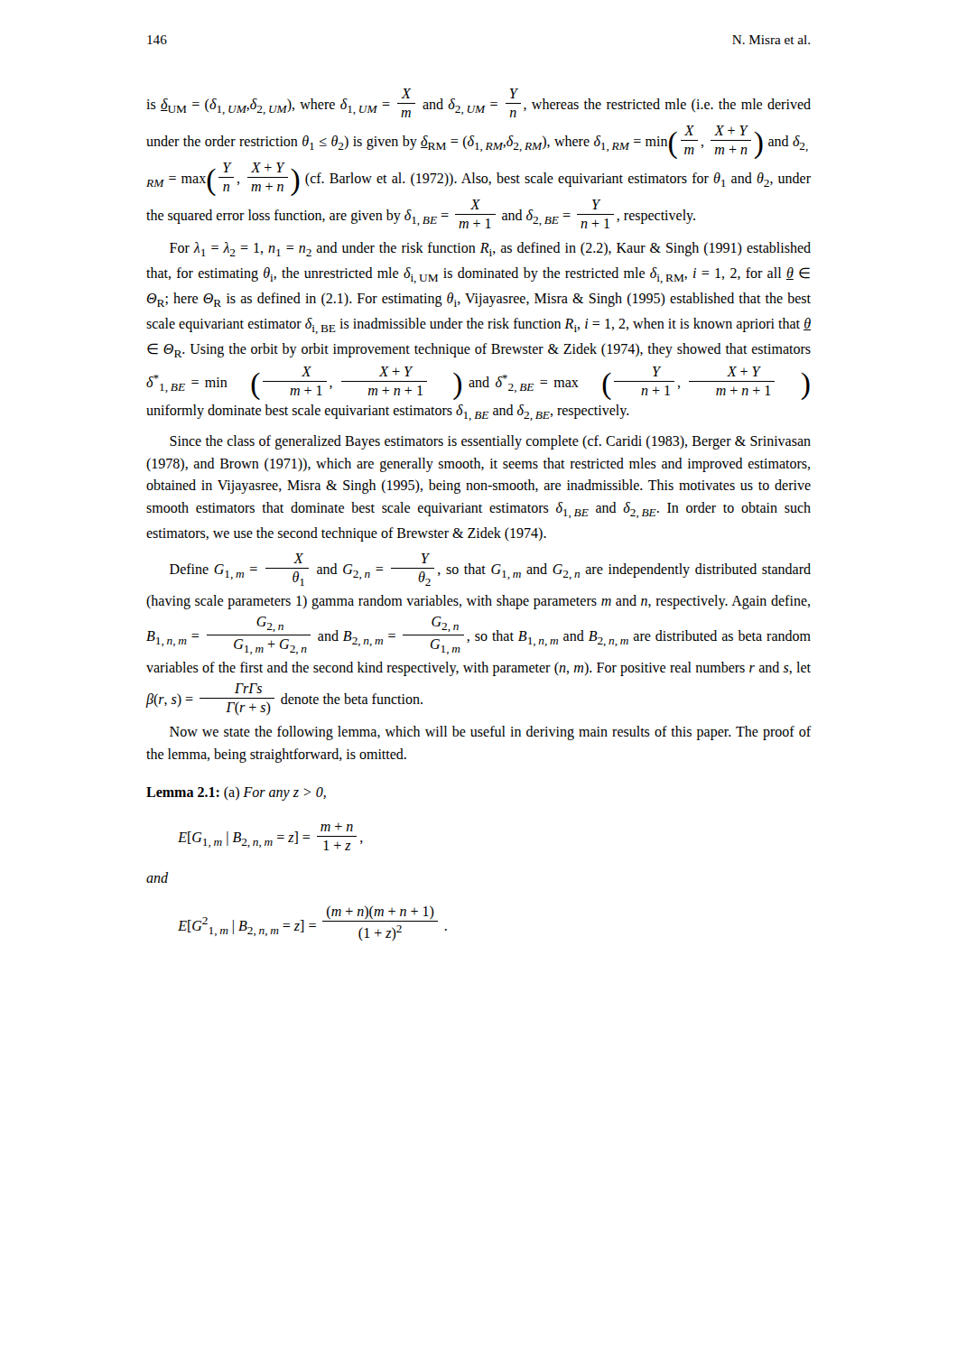146 N. Misra et al.
is δUM = (δ1, UM,δ2, UM), where δ1, UM = Xm and δ2, UM = Yn, whereas the restricted mle (i.e. the mle derived under the order restriction θ1 ≤ θ2) is given by δRM = (δ1, RM,δ2, RM), where δ1, RM = min(Xm, X + Y m + n) and δ2, RM = max(Yn, X + Y m + n) (cf. Barlow et al. (1972)). Also, best scale equivariant estimators for θ1 and θ2, under the squared error loss function, are given by δ1, BE = Xm + 1 and δ2, BE = Yn + 1, respectively.
For λ1 = λ2 = 1, n1 = n2 and under the risk function Ri, as defined in (2.2), Kaur & Singh (1991) established that, for estimating θi, the unrestricted mle δi, UM is dominated by the restricted mle δi, RM, i = 1, 2, for all θ ∈ ΘR; here ΘR is as defined in (2.1). For estimating θi, Vijayasree, Misra & Singh (1995) established that the best scale equivariant estimator δi, BE is inadmissible under the risk function Ri, i = 1, 2, when it is known apriori that θ ∈ ΘR. Using the orbit by orbit improvement technique of Brewster & Zidek (1974), they showed that estimators δ*1, BE = min(Xm + 1, X + Y m + n + 1) and δ*2, BE = max(Yn + 1, X + Y m + n + 1) uniformly dominate best scale equivariant estimators δ1, BE and δ2, BE, respectively.
Since the class of generalized Bayes estimators is essentially complete (cf. Caridi (1983), Berger & Srinivasan (1978), and Brown (1971)), which are generally smooth, it seems that restricted mles and improved estimators, obtained in Vijayasree, Misra & Singh (1995), being non-smooth, are inadmissible. This motivates us to derive smooth estimators that dominate best scale equivariant estimators δ1, BE and δ2, BE. In order to obtain such estimators, we use the second technique of Brewster & Zidek (1974).
Define G1, m = Xθ1 and G2, n = Yθ2, so that G1, m and G2, n are independently distributed standard (having scale parameters 1) gamma random variables, with shape parameters m and n, respectively. Again define, B1, n, m = G2, n G1, m + G2, n and B2, n, m = G2, n G1, m, so that B1, n, m and B2, n, m are distributed as beta random variables of the first and the second kind respectively, with parameter (n, m). For positive real numbers r and s, let β(r, s) = ΓrΓs Γ(r + s) denote the beta function.
Now we state the following lemma, which will be useful in deriving main results of this paper. The proof of the lemma, being straightforward, is omitted.
Lemma 2.1: (a) For any z > 0,
E[G1, m | B2, n, m = z] = m + n 1 + z,
and
E[G21, m | B2, n, m = z] = (m + n)(m + n + 1)(1 + z)2 .